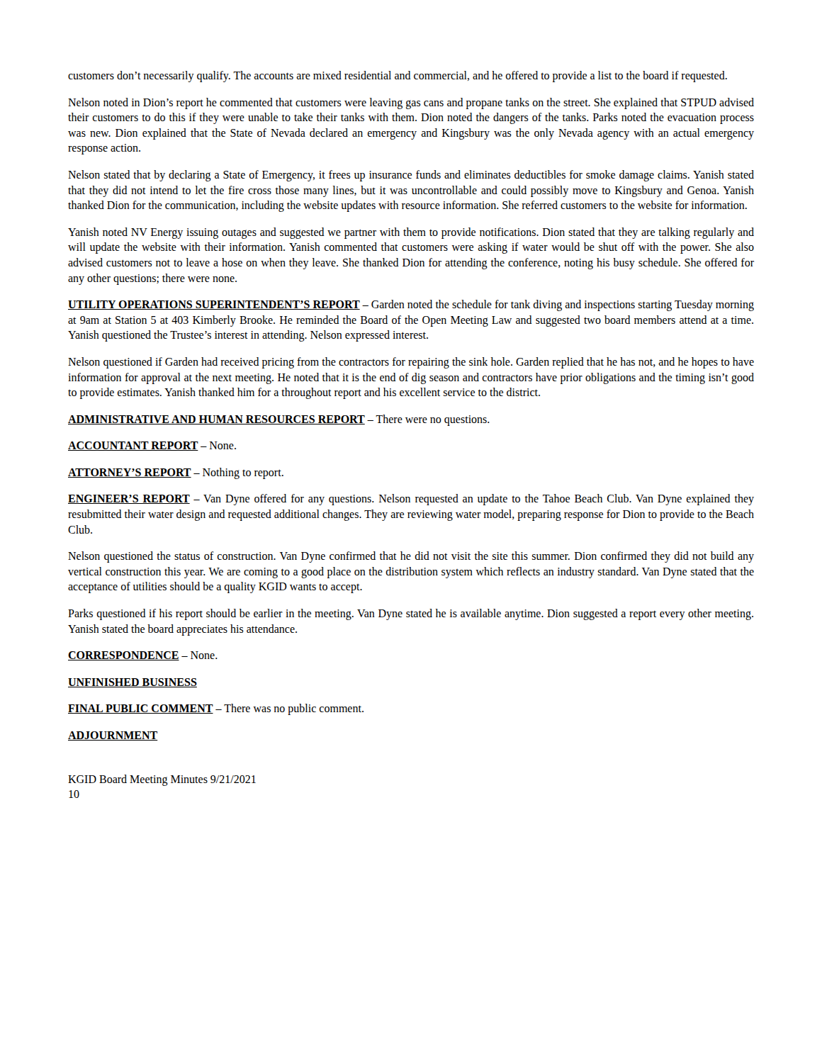customers don’t necessarily qualify. The accounts are mixed residential and commercial, and he offered to provide a list to the board if requested.
Nelson noted in Dion’s report he commented that customers were leaving gas cans and propane tanks on the street. She explained that STPUD advised their customers to do this if they were unable to take their tanks with them. Dion noted the dangers of the tanks. Parks noted the evacuation process was new. Dion explained that the State of Nevada declared an emergency and Kingsbury was the only Nevada agency with an actual emergency response action.
Nelson stated that by declaring a State of Emergency, it frees up insurance funds and eliminates deductibles for smoke damage claims. Yanish stated that they did not intend to let the fire cross those many lines, but it was uncontrollable and could possibly move to Kingsbury and Genoa. Yanish thanked Dion for the communication, including the website updates with resource information. She referred customers to the website for information.
Yanish noted NV Energy issuing outages and suggested we partner with them to provide notifications. Dion stated that they are talking regularly and will update the website with their information. Yanish commented that customers were asking if water would be shut off with the power. She also advised customers not to leave a hose on when they leave. She thanked Dion for attending the conference, noting his busy schedule. She offered for any other questions; there were none.
UTILITY OPERATIONS SUPERINTENDENT’S REPORT – Garden noted the schedule for tank diving and inspections starting Tuesday morning at 9am at Station 5 at 403 Kimberly Brooke. He reminded the Board of the Open Meeting Law and suggested two board members attend at a time. Yanish questioned the Trustee’s interest in attending. Nelson expressed interest.
Nelson questioned if Garden had received pricing from the contractors for repairing the sink hole. Garden replied that he has not, and he hopes to have information for approval at the next meeting. He noted that it is the end of dig season and contractors have prior obligations and the timing isn’t good to provide estimates. Yanish thanked him for a throughout report and his excellent service to the district.
ADMINISTRATIVE AND HUMAN RESOURCES REPORT – There were no questions.
ACCOUNTANT REPORT – None.
ATTORNEY’S REPORT – Nothing to report.
ENGINEER’S REPORT – Van Dyne offered for any questions. Nelson requested an update to the Tahoe Beach Club. Van Dyne explained they resubmitted their water design and requested additional changes. They are reviewing water model, preparing response for Dion to provide to the Beach Club.
Nelson questioned the status of construction. Van Dyne confirmed that he did not visit the site this summer. Dion confirmed they did not build any vertical construction this year. We are coming to a good place on the distribution system which reflects an industry standard. Van Dyne stated that the acceptance of utilities should be a quality KGID wants to accept.
Parks questioned if his report should be earlier in the meeting. Van Dyne stated he is available anytime. Dion suggested a report every other meeting. Yanish stated the board appreciates his attendance.
CORRESPONDENCE – None.
UNFINISHED BUSINESS
FINAL PUBLIC COMMENT – There was no public comment.
ADJOURNMENT
KGID Board Meeting Minutes 9/21/2021
10